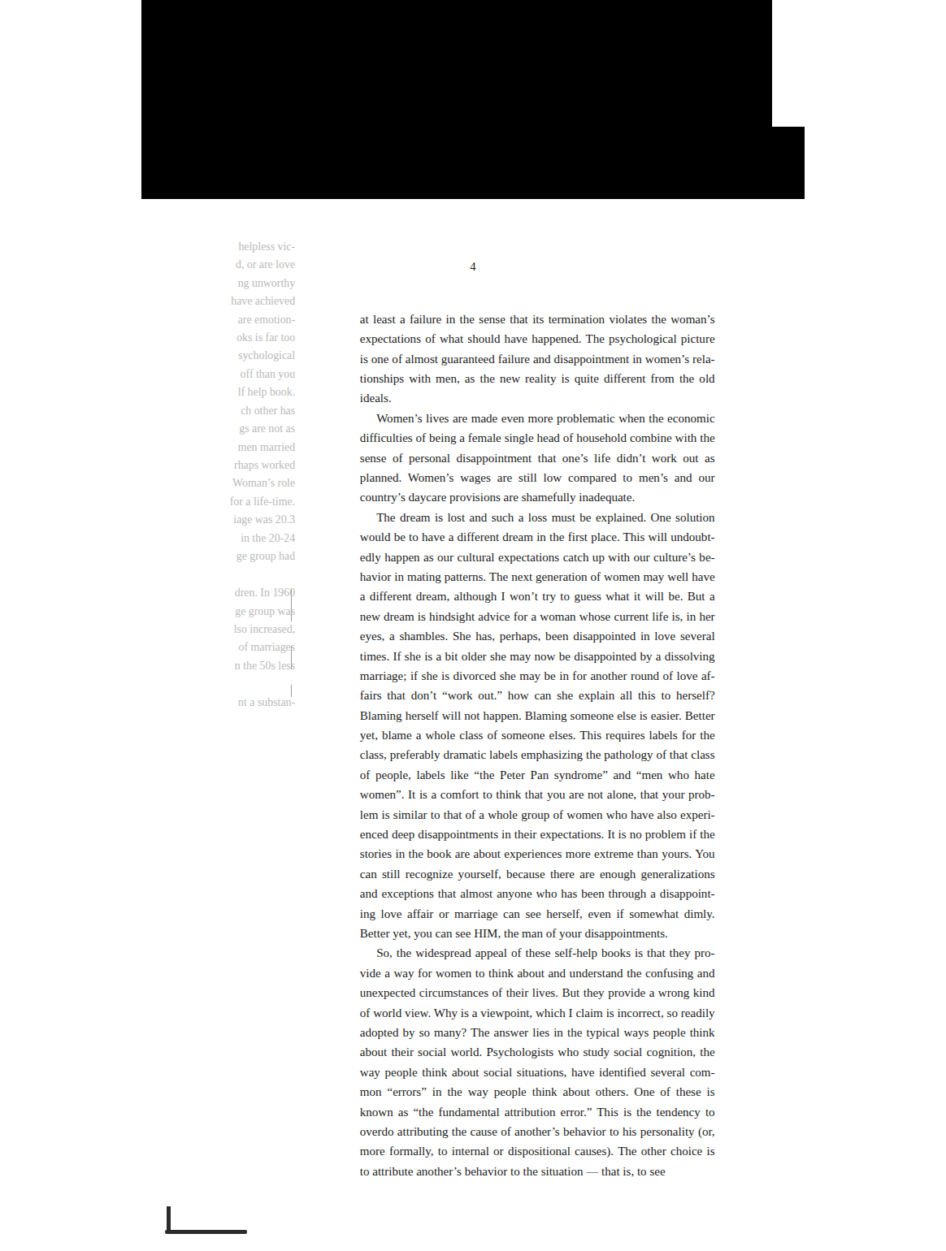helpless vic- d, or are love ng unworthy have achieved are emotion- oks is far too sychological off than you lf help book. ch other has gs are not as men married rhaps worked Woman’s role for a life-time. iage was 20.3 in the 20-24 ge group had dren. In 1960 ge group was lso increased, of marriages n the 50s less nt a substan- n in the last men. Howev- nen (and per- irst man they expecting the ey find them- ehood. Each t. Once in a children with stitute a long be a failure,
4
at least a failure in the sense that its termination violates the woman’s expectations of what should have happened. The psychological picture is one of almost guaranteed failure and disappointment in women’s relationships with men, as the new reality is quite different from the old ideals.
Women’s lives are made even more problematic when the economic difficulties of being a female single head of household combine with the sense of personal disappointment that one’s life didn’t work out as planned. Women’s wages are still low compared to men’s and our country’s daycare provisions are shamefully inadequate.
The dream is lost and such a loss must be explained. One solution would be to have a different dream in the first place. This will undoubtedly happen as our cultural expectations catch up with our culture’s behavior in mating patterns. The next generation of women may well have a different dream, although I won’t try to guess what it will be. But a new dream is hindsight advice for a woman whose current life is, in her eyes, a shambles. She has, perhaps, been disappointed in love several times. If she is a bit older she may now be disappointed by a dissolving marriage; if she is divorced she may be in for another round of love affairs that don’t “work out.” how can she explain all this to herself? Blaming herself will not happen. Blaming someone else is easier. Better yet, blame a whole class of someone elses. This requires labels for the class, preferably dramatic labels emphasizing the pathology of that class of people, labels like “the Peter Pan syndrome” and “men who hate women”. It is a comfort to think that you are not alone, that your problem is similar to that of a whole group of women who have also experienced deep disappointments in their expectations. It is no problem if the stories in the book are about experiences more extreme than yours. You can still recognize yourself, because there are enough generalizations and exceptions that almost anyone who has been through a disappointing love affair or marriage can see herself, even if somewhat dimly. Better yet, you can see HIM, the man of your disappointments.
So, the widespread appeal of these self-help books is that they provide a way for women to think about and understand the confusing and unexpected circumstances of their lives. But they provide a wrong kind of world view. Why is a viewpoint, which I claim is incorrect, so readily adopted by so many? The answer lies in the typical ways people think about their social world. Psychologists who study social cognition, the way people think about social situations, have identified several common “errors” in the way people think about others. One of these is known as “the fundamental attribution error.” This is the tendency to overdo attributing the cause of another’s behavior to his personality (or, more formally, to internal or dispositional causes). The other choice is to attribute another’s behavior to the situation — that is, to see